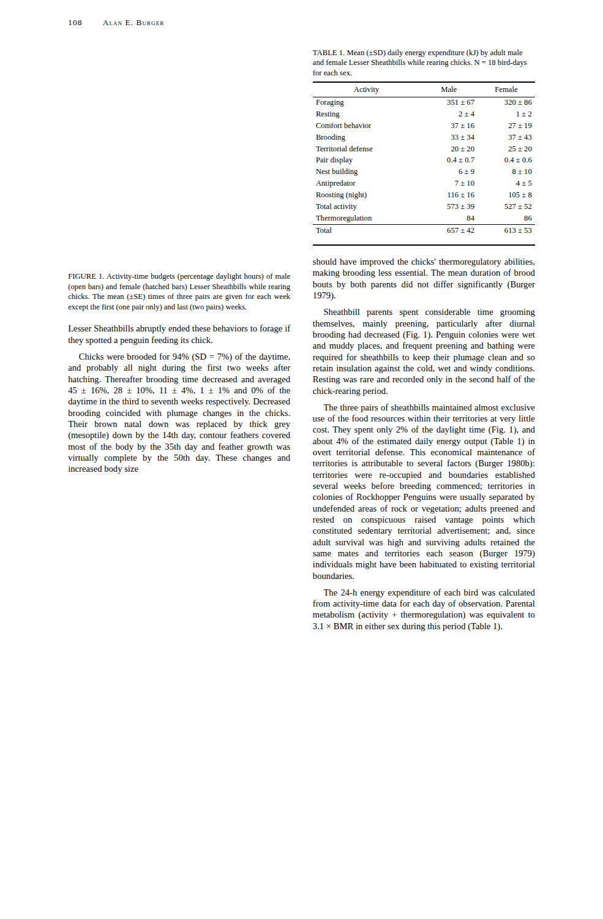108 Alan E. Burger
FIGURE 1. Activity-time budgets (percentage daylight hours) of male (open bars) and female (hatched bars) Lesser Sheathbills while rearing chicks. The mean (±SE) times of three pairs are given for each week except the first (one pair only) and last (two pairs) weeks.
Lesser Sheathbills abruptly ended these behaviors to forage if they spotted a penguin feeding its chick.
Chicks were brooded for 94% (SD = 7%) of the daytime, and probably all night during the first two weeks after hatching. Thereafter brooding time decreased and averaged 45 ± 16%, 28 ± 10%, 11 ± 4%, 1 ± 1% and 0% of the daytime in the third to seventh weeks respectively. Decreased brooding coincided with plumage changes in the chicks. Their brown natal down was replaced by thick grey (mesoptile) down by the 14th day, contour feathers covered most of the body by the 35th day and feather growth was virtually complete by the 50th day. These changes and increased body size
TABLE 1. Mean (±SD) daily energy expenditure (kJ) by adult male and female Lesser Sheathbills while rearing chicks. N = 18 bird-days for each sex.
| Activity | Male | Female |
| --- | --- | --- |
| Foraging | 351 ± 67 | 320 ± 86 |
| Resting | 2 ± 4 | 1 ± 2 |
| Comfort behavior | 37 ± 16 | 27 ± 19 |
| Brooding | 33 ± 34 | 37 ± 43 |
| Territorial defense | 20 ± 20 | 25 ± 20 |
| Pair display | 0.4 ± 0.7 | 0.4 ± 0.6 |
| Nest building | 6 ± 9 | 8 ± 10 |
| Antipredator | 7 ± 10 | 4 ± 5 |
| Roosting (night) | 116 ± 16 | 105 ± 8 |
| Total activity | 573 ± 39 | 527 ± 52 |
| Thermoregulation | 84 | 86 |
| Total | 657 ± 42 | 613 ± 53 |
should have improved the chicks' thermoregulatory abilities, making brooding less essential. The mean duration of brood bouts by both parents did not differ significantly (Burger 1979).
Sheathbill parents spent considerable time grooming themselves, mainly preening, particularly after diurnal brooding had decreased (Fig. 1). Penguin colonies were wet and muddy places, and frequent preening and bathing were required for sheathbills to keep their plumage clean and so retain insulation against the cold, wet and windy conditions. Resting was rare and recorded only in the second half of the chick-rearing period.
The three pairs of sheathbills maintained almost exclusive use of the food resources within their territories at very little cost. They spent only 2% of the daylight time (Fig. 1), and about 4% of the estimated daily energy output (Table 1) in overt territorial defense. This economical maintenance of territories is attributable to several factors (Burger 1980b): territories were re-occupied and boundaries established several weeks before breeding commenced; territories in colonies of Rockhopper Penguins were usually separated by undefended areas of rock or vegetation; adults preened and rested on conspicuous raised vantage points which constituted sedentary territorial advertisement; and, since adult survival was high and surviving adults retained the same mates and territories each season (Burger 1979) individuals might have been habituated to existing territorial boundaries.
The 24-h energy expenditure of each bird was calculated from activity-time data for each day of observation. Parental metabolism (activity + thermoregulation) was equivalent to 3.1 × BMR in either sex during this period (Table 1).